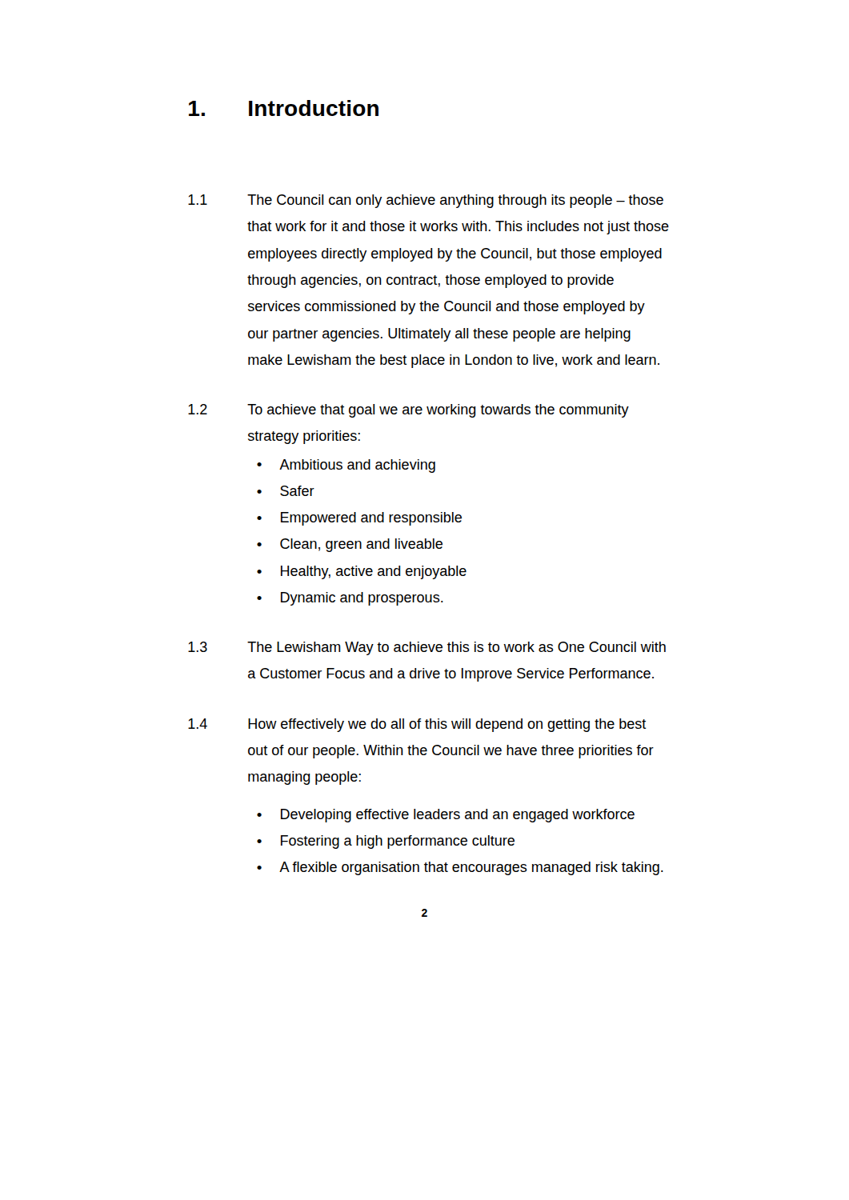1. Introduction
1.1
The Council can only achieve anything through its people – those that work for it and those it works with. This includes not just those employees directly employed by the Council, but those employed through agencies, on contract, those employed to provide services commissioned by the Council and those employed by our partner agencies. Ultimately all these people are helping make Lewisham the best place in London to live, work and learn.
1.2
To achieve that goal we are working towards the community strategy priorities:
Ambitious and achieving
Safer
Empowered and responsible
Clean, green and liveable
Healthy, active and enjoyable
Dynamic and prosperous.
1.3
The Lewisham Way to achieve this is to work as One Council with a Customer Focus and a drive to Improve Service Performance.
1.4
How effectively we do all of this will depend on getting the best out of our people. Within the Council we have three priorities for managing people:
Developing effective leaders and an engaged workforce
Fostering a high performance culture
A flexible organisation that encourages managed risk taking.
2